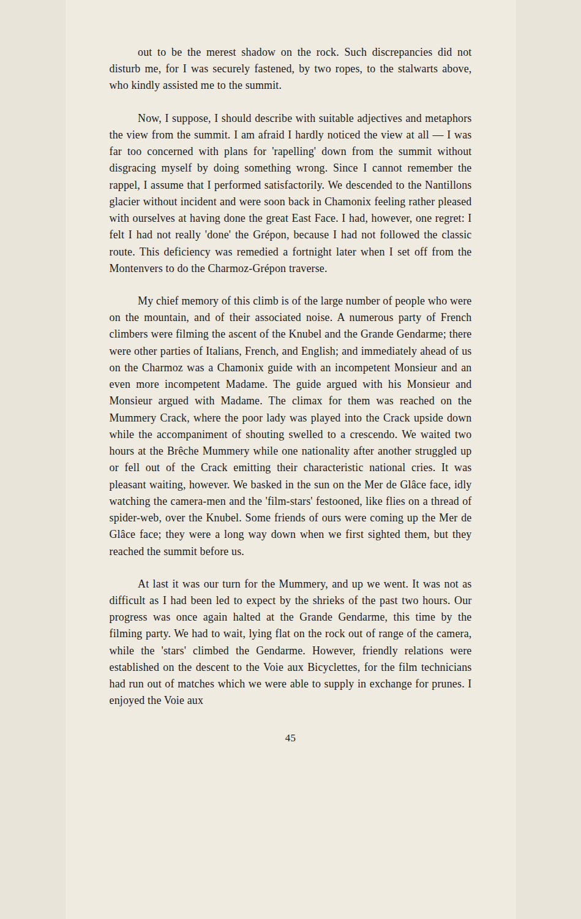out to be the merest shadow on the rock. Such discrepancies did not disturb me, for I was securely fastened, by two ropes, to the stalwarts above, who kindly assisted me to the summit.
Now, I suppose, I should describe with suitable adjectives and metaphors the view from the summit. I am afraid I hardly noticed the view at all — I was far too concerned with plans for 'rapelling' down from the summit without disgracing myself by doing something wrong. Since I cannot remember the rappel, I assume that I performed satisfactorily. We descended to the Nantillons glacier without incident and were soon back in Chamonix feeling rather pleased with ourselves at having done the great East Face. I had, however, one regret: I felt I had not really 'done' the Grépon, because I had not followed the classic route. This deficiency was remedied a fortnight later when I set off from the Montenvers to do the Charmoz-Grépon traverse.
My chief memory of this climb is of the large number of people who were on the mountain, and of their associated noise. A numerous party of French climbers were filming the ascent of the Knubel and the Grande Gendarme; there were other parties of Italians, French, and English; and immediately ahead of us on the Charmoz was a Chamonix guide with an incompetent Monsieur and an even more incompetent Madame. The guide argued with his Monsieur and Monsieur argued with Madame. The climax for them was reached on the Mummery Crack, where the poor lady was played into the Crack upside down while the accompaniment of shouting swelled to a crescendo. We waited two hours at the Brêche Mummery while one nationality after another struggled up or fell out of the Crack emitting their characteristic national cries. It was pleasant waiting, however. We basked in the sun on the Mer de Glâce face, idly watching the camera-men and the 'film-stars' festooned, like flies on a thread of spider-web, over the Knubel. Some friends of ours were coming up the Mer de Glâce face; they were a long way down when we first sighted them, but they reached the summit before us.
At last it was our turn for the Mummery, and up we went. It was not as difficult as I had been led to expect by the shrieks of the past two hours. Our progress was once again halted at the Grande Gendarme, this time by the filming party. We had to wait, lying flat on the rock out of range of the camera, while the 'stars' climbed the Gendarme. However, friendly relations were established on the descent to the Voie aux Bicyclettes, for the film technicians had run out of matches which we were able to supply in exchange for prunes. I enjoyed the Voie aux
45